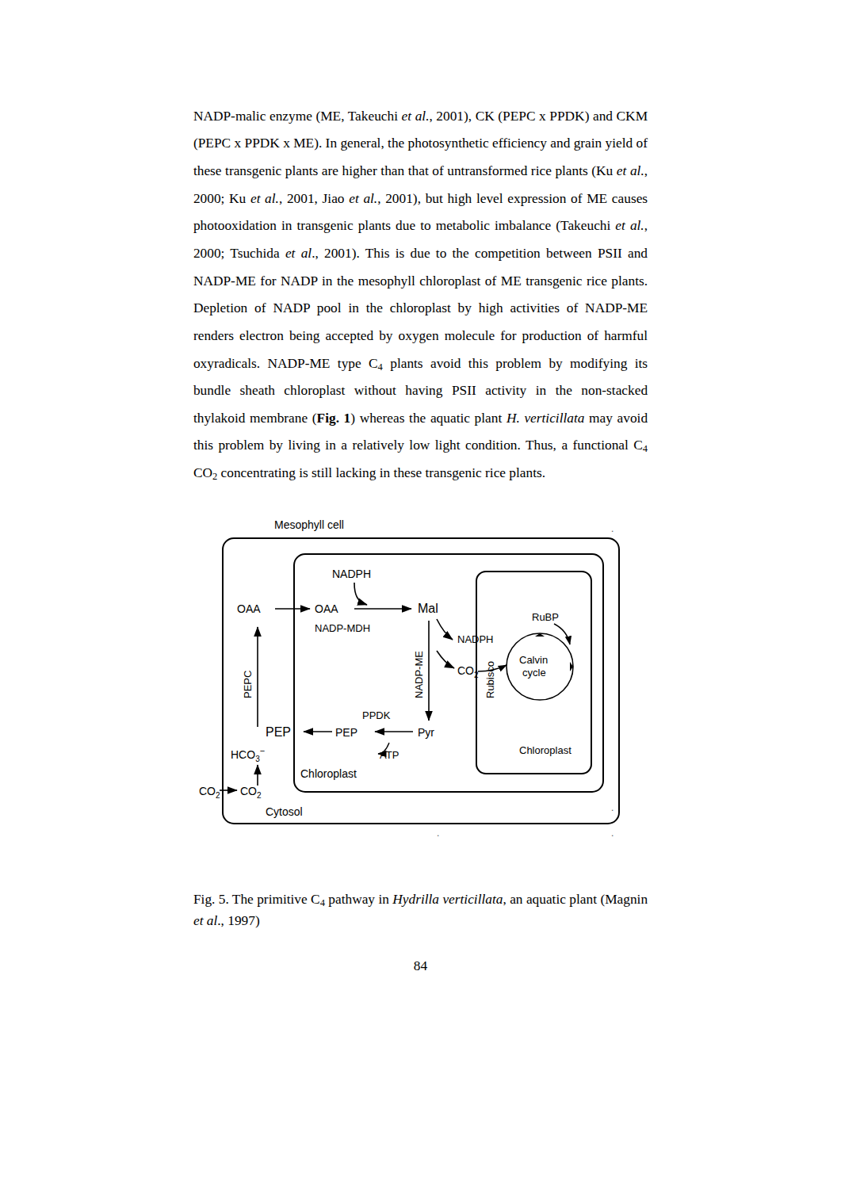NADP-malic enzyme (ME, Takeuchi et al., 2001), CK (PEPC x PPDK) and CKM (PEPC x PPDK x ME). In general, the photosynthetic efficiency and grain yield of these transgenic plants are higher than that of untransformed rice plants (Ku et al., 2000; Ku et al., 2001, Jiao et al., 2001), but high level expression of ME causes photooxidation in transgenic plants due to metabolic imbalance (Takeuchi et al., 2000; Tsuchida et al., 2001). This is due to the competition between PSII and NADP-ME for NADP in the mesophyll chloroplast of ME transgenic rice plants. Depletion of NADP pool in the chloroplast by high activities of NADP-ME renders electron being accepted by oxygen molecule for production of harmful oxyradicals. NADP-ME type C4 plants avoid this problem by modifying its bundle sheath chloroplast without having PSII activity in the non-stacked thylakoid membrane (Fig. 1) whereas the aquatic plant H. verticillata may avoid this problem by living in a relatively low light condition. Thus, a functional C4 CO2 concentrating is still lacking in these transgenic rice plants.
Mesophyll cell NADPH OAA OAA Mal NADP-MDH NADPH NADP-ME CO2 Calvin cycle RuBP Rubisco Pyr PPDK ATP PEP PEP PEPC HCO3− CO2 CO2 Chloroplast Chloroplast Cytosol . . . .
Fig. 5. The primitive C4 pathway in Hydrilla verticillata, an aquatic plant (Magnin et al., 1997)
84